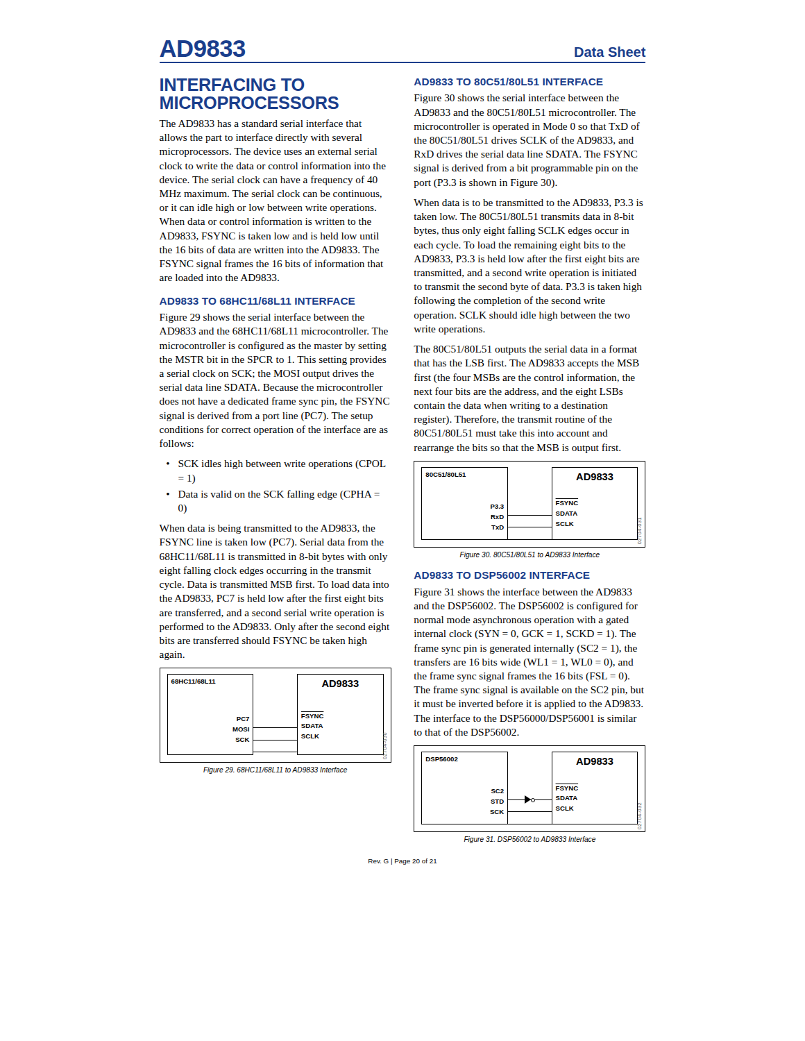AD9833
Data Sheet
INTERFACING TO MICROPROCESSORS
The AD9833 has a standard serial interface that allows the part to interface directly with several microprocessors. The device uses an external serial clock to write the data or control information into the device. The serial clock can have a frequency of 40 MHz maximum. The serial clock can be continuous, or it can idle high or low between write operations. When data or control information is written to the AD9833, FSYNC is taken low and is held low until the 16 bits of data are written into the AD9833. The FSYNC signal frames the 16 bits of information that are loaded into the AD9833.
AD9833 TO 68HC11/68L11 INTERFACE
Figure 29 shows the serial interface between the AD9833 and the 68HC11/68L11 microcontroller. The microcontroller is configured as the master by setting the MSTR bit in the SPCR to 1. This setting provides a serial clock on SCK; the MOSI output drives the serial data line SDATA. Because the microcontroller does not have a dedicated frame sync pin, the FSYNC signal is derived from a port line (PC7). The setup conditions for correct operation of the interface are as follows:
SCK idles high between write operations (CPOL = 1)
Data is valid on the SCK falling edge (CPHA = 0)
When data is being transmitted to the AD9833, the FSYNC line is taken low (PC7). Serial data from the 68HC11/68L11 is transmitted in 8-bit bytes with only eight falling clock edges occurring in the transmit cycle. Data is transmitted MSB first. To load data into the AD9833, PC7 is held low after the first eight bits are transferred, and a second serial write operation is performed to the AD9833. Only after the second eight bits are transferred should FSYNC be taken high again.
68HC11/68L11
PC7
MOSI
SCK
AD9833
FSYNC
SDATA
SCLK
02704-030
Figure 29. 68HC11/68L11 to AD9833 Interface
AD9833 TO 80C51/80L51 INTERFACE
Figure 30 shows the serial interface between the AD9833 and the 80C51/80L51 microcontroller. The microcontroller is operated in Mode 0 so that TxD of the 80C51/80L51 drives SCLK of the AD9833, and RxD drives the serial data line SDATA. The FSYNC signal is derived from a bit programmable pin on the port (P3.3 is shown in Figure 30).
When data is to be transmitted to the AD9833, P3.3 is taken low. The 80C51/80L51 transmits data in 8-bit bytes, thus only eight falling SCLK edges occur in each cycle. To load the remaining eight bits to the AD9833, P3.3 is held low after the first eight bits are transmitted, and a second write operation is initiated to transmit the second byte of data. P3.3 is taken high following the completion of the second write operation. SCLK should idle high between the two write operations.
The 80C51/80L51 outputs the serial data in a format that has the LSB first. The AD9833 accepts the MSB first (the four MSBs are the control information, the next four bits are the address, and the eight LSBs contain the data when writing to a destination register). Therefore, the transmit routine of the 80C51/80L51 must take this into account and rearrange the bits so that the MSB is output first.
80C51/80L51
P3.3
RxD
TxD
AD9833
FSYNC
SDATA
SCLK
02704-031
Figure 30. 80C51/80L51 to AD9833 Interface
AD9833 TO DSP56002 INTERFACE
Figure 31 shows the interface between the AD9833 and the DSP56002. The DSP56002 is configured for normal mode asynchronous operation with a gated internal clock (SYN = 0, GCK = 1, SCKD = 1). The frame sync pin is generated internally (SC2 = 1), the transfers are 16 bits wide (WL1 = 1, WL0 = 0), and the frame sync signal frames the 16 bits (FSL = 0). The frame sync signal is available on the SC2 pin, but it must be inverted before it is applied to the AD9833. The interface to the DSP56000/DSP56001 is similar to that of the DSP56002.
DSP56002
SC2
STD
SCK
AD9833
FSYNC
SDATA
SCLK
02704-032
Figure 31. DSP56002 to AD9833 Interface
Rev. G | Page 20 of 21